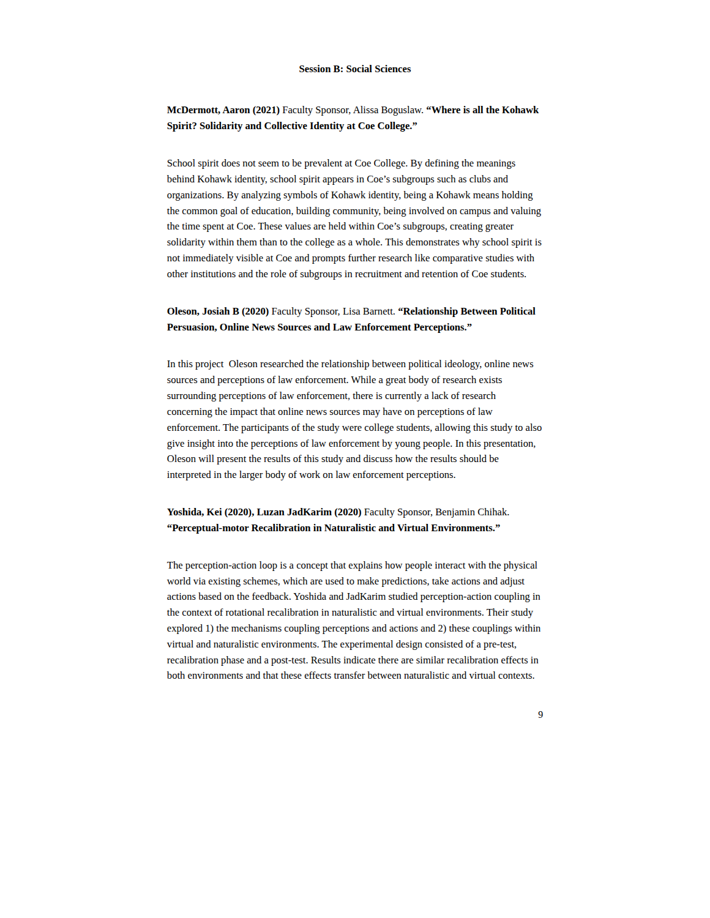Session B: Social Sciences
McDermott, Aaron (2021) Faculty Sponsor, Alissa Boguslaw. “Where is all the Kohawk Spirit? Solidarity and Collective Identity at Coe College.”
School spirit does not seem to be prevalent at Coe College. By defining the meanings behind Kohawk identity, school spirit appears in Coe’s subgroups such as clubs and organizations. By analyzing symbols of Kohawk identity, being a Kohawk means holding the common goal of education, building community, being involved on campus and valuing the time spent at Coe. These values are held within Coe’s subgroups, creating greater solidarity within them than to the college as a whole. This demonstrates why school spirit is not immediately visible at Coe and prompts further research like comparative studies with other institutions and the role of subgroups in recruitment and retention of Coe students.
Oleson, Josiah B (2020) Faculty Sponsor, Lisa Barnett. “Relationship Between Political Persuasion, Online News Sources and Law Enforcement Perceptions.”
In this project Oleson researched the relationship between political ideology, online news sources and perceptions of law enforcement. While a great body of research exists surrounding perceptions of law enforcement, there is currently a lack of research concerning the impact that online news sources may have on perceptions of law enforcement. The participants of the study were college students, allowing this study to also give insight into the perceptions of law enforcement by young people. In this presentation, Oleson will present the results of this study and discuss how the results should be interpreted in the larger body of work on law enforcement perceptions.
Yoshida, Kei (2020), Luzan JadKarim (2020) Faculty Sponsor, Benjamin Chihak. “Perceptual-motor Recalibration in Naturalistic and Virtual Environments.”
The perception-action loop is a concept that explains how people interact with the physical world via existing schemes, which are used to make predictions, take actions and adjust actions based on the feedback. Yoshida and JadKarim studied perception-action coupling in the context of rotational recalibration in naturalistic and virtual environments. Their study explored 1) the mechanisms coupling perceptions and actions and 2) these couplings within virtual and naturalistic environments. The experimental design consisted of a pre-test, recalibration phase and a post-test. Results indicate there are similar recalibration effects in both environments and that these effects transfer between naturalistic and virtual contexts.
9